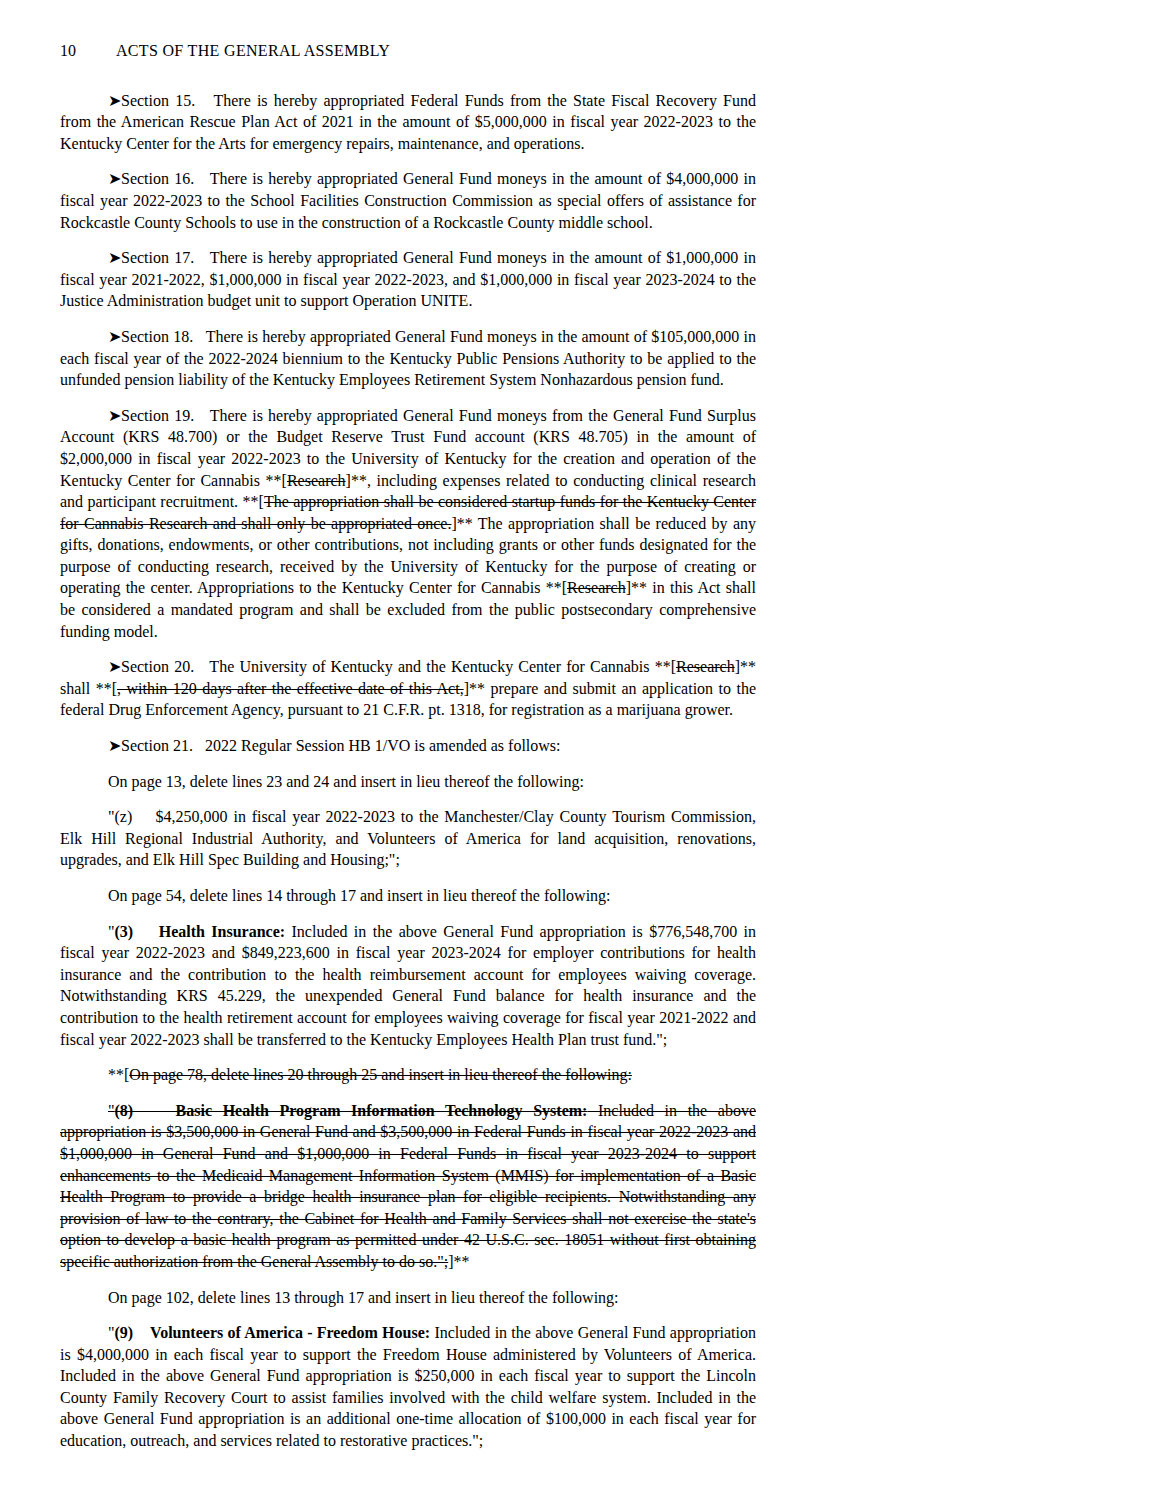10 ACTS OF THE GENERAL ASSEMBLY
➤Section 15. There is hereby appropriated Federal Funds from the State Fiscal Recovery Fund from the American Rescue Plan Act of 2021 in the amount of $5,000,000 in fiscal year 2022-2023 to the Kentucky Center for the Arts for emergency repairs, maintenance, and operations.
➤Section 16. There is hereby appropriated General Fund moneys in the amount of $4,000,000 in fiscal year 2022-2023 to the School Facilities Construction Commission as special offers of assistance for Rockcastle County Schools to use in the construction of a Rockcastle County middle school.
➤Section 17. There is hereby appropriated General Fund moneys in the amount of $1,000,000 in fiscal year 2021-2022, $1,000,000 in fiscal year 2022-2023, and $1,000,000 in fiscal year 2023-2024 to the Justice Administration budget unit to support Operation UNITE.
➤Section 18. There is hereby appropriated General Fund moneys in the amount of $105,000,000 in each fiscal year of the 2022-2024 biennium to the Kentucky Public Pensions Authority to be applied to the unfunded pension liability of the Kentucky Employees Retirement System Nonhazardous pension fund.
➤Section 19. There is hereby appropriated General Fund moneys from the General Fund Surplus Account (KRS 48.700) or the Budget Reserve Trust Fund account (KRS 48.705) in the amount of $2,000,000 in fiscal year 2022-2023 to the University of Kentucky for the creation and operation of the Kentucky Center for Cannabis **[Research]**, including expenses related to conducting clinical research and participant recruitment. **[The appropriation shall be considered startup funds for the Kentucky Center for Cannabis Research and shall only be appropriated once.]** The appropriation shall be reduced by any gifts, donations, endowments, or other contributions, not including grants or other funds designated for the purpose of conducting research, received by the University of Kentucky for the purpose of creating or operating the center. Appropriations to the Kentucky Center for Cannabis **[Research]** in this Act shall be considered a mandated program and shall be excluded from the public postsecondary comprehensive funding model.
➤Section 20. The University of Kentucky and the Kentucky Center for Cannabis **[Research]** shall **[, within 120 days after the effective date of this Act,]** prepare and submit an application to the federal Drug Enforcement Agency, pursuant to 21 C.F.R. pt. 1318, for registration as a marijuana grower.
➤Section 21. 2022 Regular Session HB 1/VO is amended as follows:
On page 13, delete lines 23 and 24 and insert in lieu thereof the following:
"(z) $4,250,000 in fiscal year 2022-2023 to the Manchester/Clay County Tourism Commission, Elk Hill Regional Industrial Authority, and Volunteers of America for land acquisition, renovations, upgrades, and Elk Hill Spec Building and Housing;";
On page 54, delete lines 14 through 17 and insert in lieu thereof the following:
"(3) Health Insurance: Included in the above General Fund appropriation is $776,548,700 in fiscal year 2022-2023 and $849,223,600 in fiscal year 2023-2024 for employer contributions for health insurance and the contribution to the health reimbursement account for employees waiving coverage. Notwithstanding KRS 45.229, the unexpended General Fund balance for health insurance and the contribution to the health retirement account for employees waiving coverage for fiscal year 2021-2022 and fiscal year 2022-2023 shall be transferred to the Kentucky Employees Health Plan trust fund.";
**[On page 78, delete lines 20 through 25 and insert in lieu thereof the following:
"(8) Basic Health Program Information Technology System: Included in the above appropriation is $3,500,000 in General Fund and $3,500,000 in Federal Funds in fiscal year 2022-2023 and $1,000,000 in General Fund and $1,000,000 in Federal Funds in fiscal year 2023-2024 to support enhancements to the Medicaid Management Information System (MMIS) for implementation of a Basic Health Program to provide a bridge health insurance plan for eligible recipients. Notwithstanding any provision of law to the contrary, the Cabinet for Health and Family Services shall not exercise the state's option to develop a basic health program as permitted under 42 U.S.C. sec. 18051 without first obtaining specific authorization from the General Assembly to do so.";]**
On page 102, delete lines 13 through 17 and insert in lieu thereof the following:
"(9) Volunteers of America - Freedom House: Included in the above General Fund appropriation is $4,000,000 in each fiscal year to support the Freedom House administered by Volunteers of America. Included in the above General Fund appropriation is $250,000 in each fiscal year to support the Lincoln County Family Recovery Court to assist families involved with the child welfare system. Included in the above General Fund appropriation is an additional one-time allocation of $100,000 in each fiscal year for education, outreach, and services related to restorative practices.";